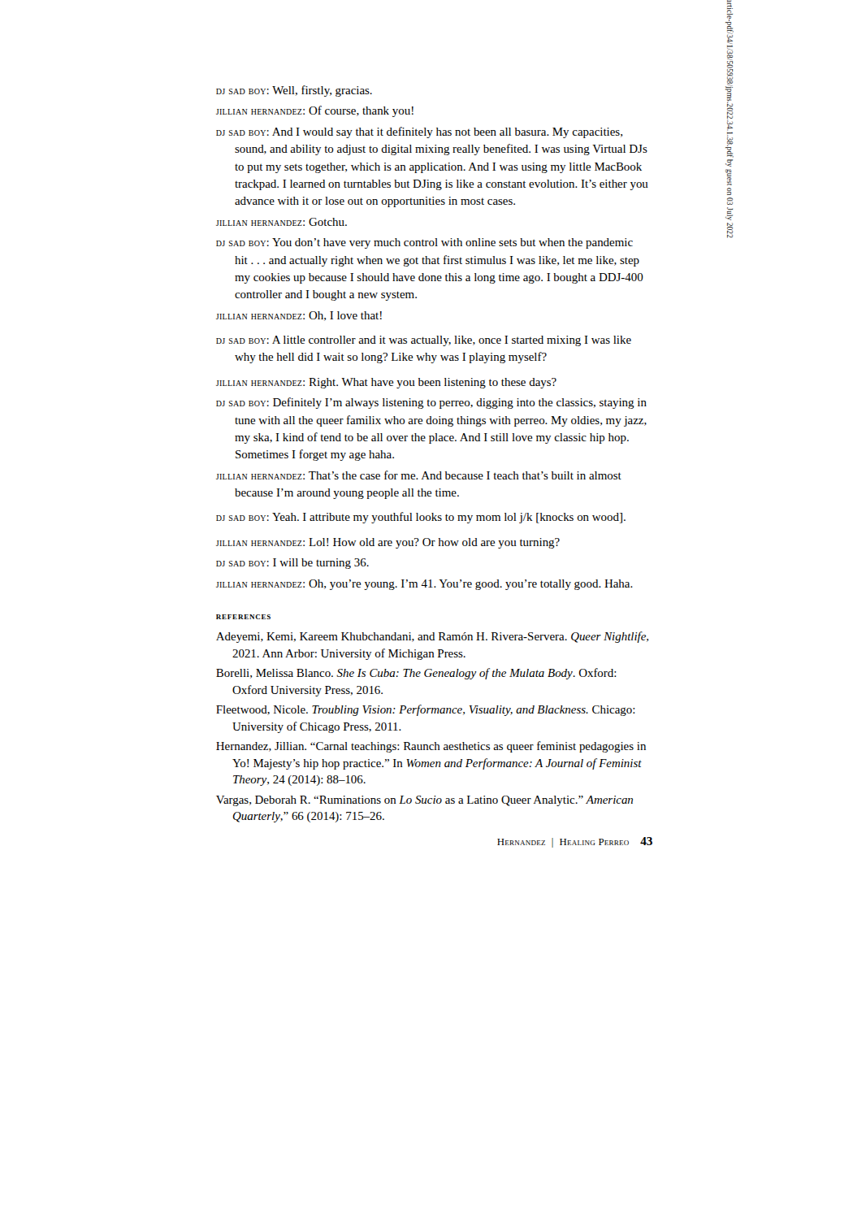Downloaded from http://online.ucpress.edu/jpms/article-pdf/34/1/38/505938/jpms.2022.34.1.38.pdf by guest on 03 July 2022
dj sad boy Well, firstly, gracias.
jillian hernandez Of course, thank you!
dj sad boy And I would say that it definitely has not been all basura. My capacities, sound, and ability to adjust to digital mixing really benefited. I was using Virtual DJs to put my sets together, which is an application. And I was using my little MacBook trackpad. I learned on turntables but DJing is like a constant evolution. It’s either you advance with it or lose out on opportunities in most cases.
jillian hernandez Gotchu.
dj sad boy You don’t have very much control with online sets but when the pandemic hit . . . and actually right when we got that first stimulus I was like, let me like, step my cookies up because I should have done this a long time ago. I bought a DDJ-400 controller and I bought a new system.
jillian hernandez Oh, I love that!
dj sad boy A little controller and it was actually, like, once I started mixing I was like why the hell did I wait so long? Like why was I playing myself?
jillian hernandez Right. What have you been listening to these days?
dj sad boy Definitely I’m always listening to perreo, digging into the classics, staying in tune with all the queer familix who are doing things with perreo. My oldies, my jazz, my ska, I kind of tend to be all over the place. And I still love my classic hip hop. Sometimes I forget my age haha.
jillian hernandez That’s the case for me. And because I teach that’s built in almost because I’m around young people all the time.
dj sad boy Yeah. I attribute my youthful looks to my mom lol j/k [knocks on wood].
jillian hernandez Lol! How old are you? Or how old are you turning?
dj sad boy I will be turning 36.
jillian hernandez Oh, you’re young. I’m 41. You’re good. you’re totally good. Haha.
references
Adeyemi, Kemi, Kareem Khubchandani, and Ramón H. Rivera-Servera. Queer Nightlife, 2021. Ann Arbor: University of Michigan Press.
Borelli, Melissa Blanco. She Is Cuba: The Genealogy of the Mulata Body. Oxford: Oxford University Press, 2016.
Fleetwood, Nicole. Troubling Vision: Performance, Visuality, and Blackness. Chicago: University of Chicago Press, 2011.
Hernandez, Jillian. “Carnal teachings: Raunch aesthetics as queer feminist pedagogies in Yo! Majesty’s hip hop practice.” In Women and Performance: A Journal of Feminist Theory, 24 (2014): 88–106.
Vargas, Deborah R. “Ruminations on Lo Sucio as a Latino Queer Analytic.” American Quarterly,” 66 (2014): 715–26.
Hernandez | Healing Perreo 43